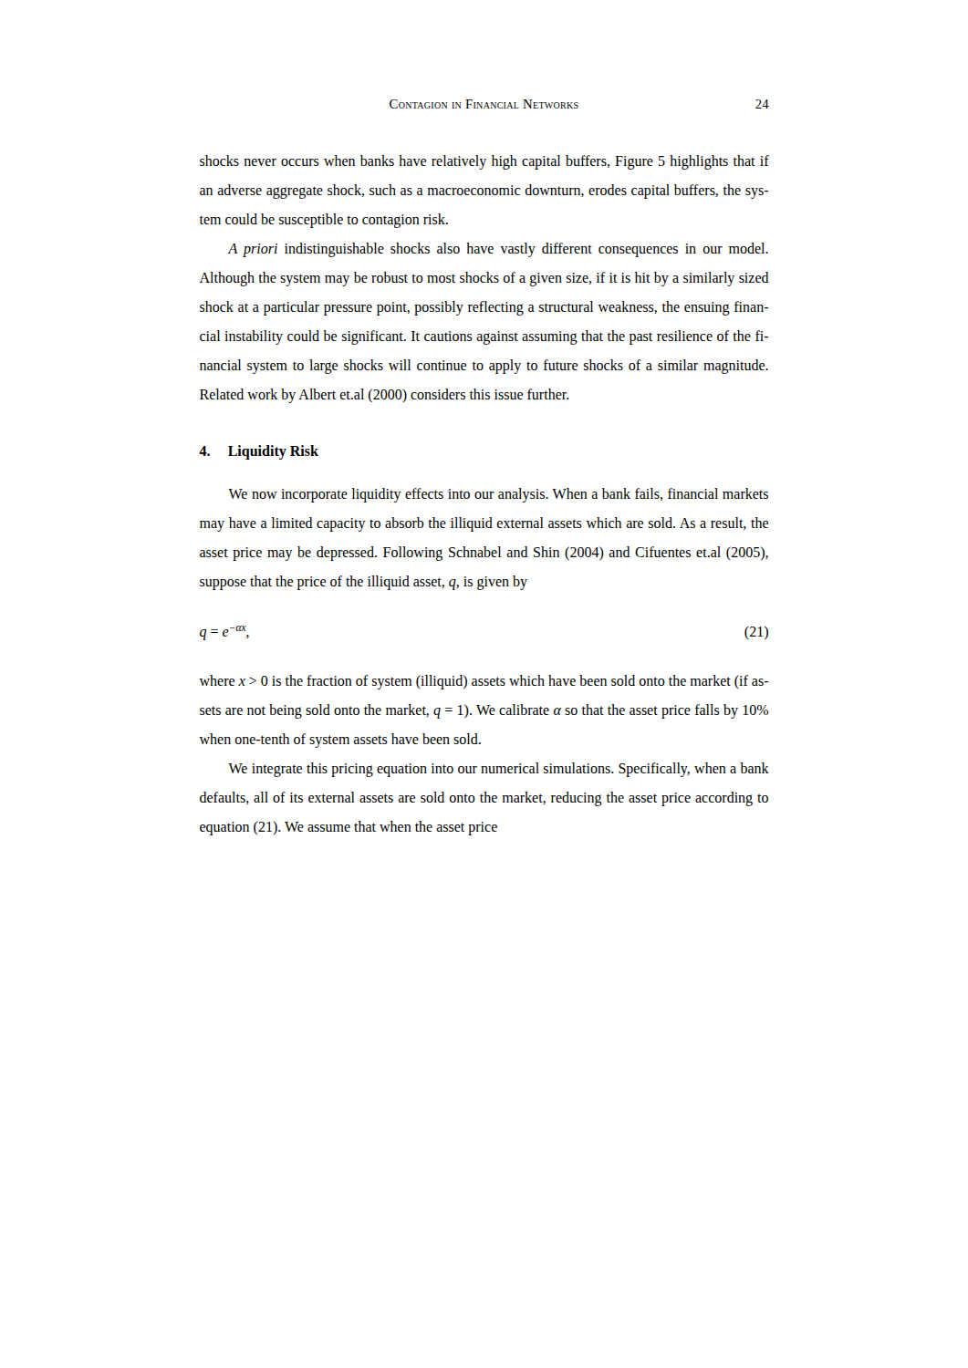Contagion in Financial Networks 24
shocks never occurs when banks have relatively high capital buffers, Figure 5 highlights that if an adverse aggregate shock, such as a macroeconomic downturn, erodes capital buffers, the system could be susceptible to contagion risk.
A priori indistinguishable shocks also have vastly different consequences in our model. Although the system may be robust to most shocks of a given size, if it is hit by a similarly sized shock at a particular pressure point, possibly reflecting a structural weakness, the ensuing financial instability could be significant. It cautions against assuming that the past resilience of the financial system to large shocks will continue to apply to future shocks of a similar magnitude. Related work by Albert et.al (2000) considers this issue further.
4. Liquidity Risk
We now incorporate liquidity effects into our analysis. When a bank fails, financial markets may have a limited capacity to absorb the illiquid external assets which are sold. As a result, the asset price may be depressed. Following Schnabel and Shin (2004) and Cifuentes et.al (2005), suppose that the price of the illiquid asset, q, is given by
q = e−αx, (21)
where x > 0 is the fraction of system (illiquid) assets which have been sold onto the market (if assets are not being sold onto the market, q = 1). We calibrate α so that the asset price falls by 10% when one-tenth of system assets have been sold.
We integrate this pricing equation into our numerical simulations. Specifically, when a bank defaults, all of its external assets are sold onto the market, reducing the asset price according to equation (21). We assume that when the asset price